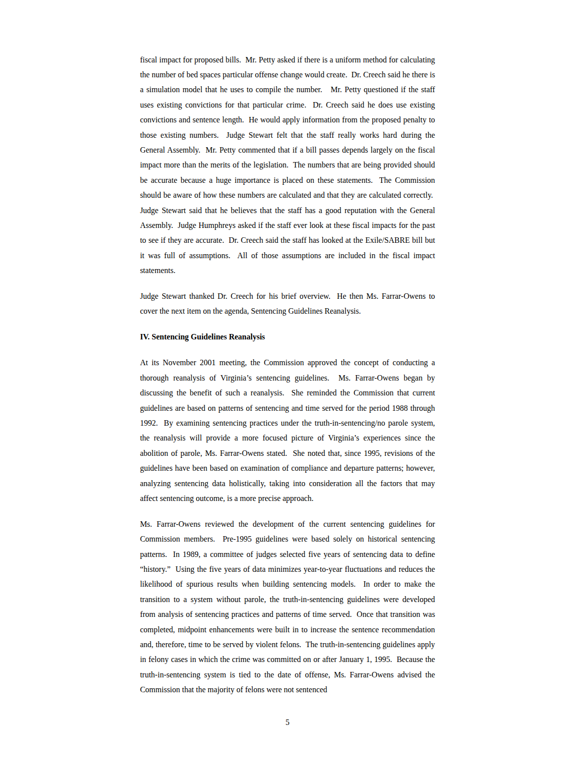fiscal impact for proposed bills. Mr. Petty asked if there is a uniform method for calculating the number of bed spaces particular offense change would create. Dr. Creech said he there is a simulation model that he uses to compile the number. Mr. Petty questioned if the staff uses existing convictions for that particular crime. Dr. Creech said he does use existing convictions and sentence length. He would apply information from the proposed penalty to those existing numbers. Judge Stewart felt that the staff really works hard during the General Assembly. Mr. Petty commented that if a bill passes depends largely on the fiscal impact more than the merits of the legislation. The numbers that are being provided should be accurate because a huge importance is placed on these statements. The Commission should be aware of how these numbers are calculated and that they are calculated correctly. Judge Stewart said that he believes that the staff has a good reputation with the General Assembly. Judge Humphreys asked if the staff ever look at these fiscal impacts for the past to see if they are accurate. Dr. Creech said the staff has looked at the Exile/SABRE bill but it was full of assumptions. All of those assumptions are included in the fiscal impact statements.
Judge Stewart thanked Dr. Creech for his brief overview. He then Ms. Farrar-Owens to cover the next item on the agenda, Sentencing Guidelines Reanalysis.
IV. Sentencing Guidelines Reanalysis
At its November 2001 meeting, the Commission approved the concept of conducting a thorough reanalysis of Virginia’s sentencing guidelines. Ms. Farrar-Owens began by discussing the benefit of such a reanalysis. She reminded the Commission that current guidelines are based on patterns of sentencing and time served for the period 1988 through 1992. By examining sentencing practices under the truth-in-sentencing/no parole system, the reanalysis will provide a more focused picture of Virginia’s experiences since the abolition of parole, Ms. Farrar-Owens stated. She noted that, since 1995, revisions of the guidelines have been based on examination of compliance and departure patterns; however, analyzing sentencing data holistically, taking into consideration all the factors that may affect sentencing outcome, is a more precise approach.
Ms. Farrar-Owens reviewed the development of the current sentencing guidelines for Commission members. Pre-1995 guidelines were based solely on historical sentencing patterns. In 1989, a committee of judges selected five years of sentencing data to define “history.” Using the five years of data minimizes year-to-year fluctuations and reduces the likelihood of spurious results when building sentencing models. In order to make the transition to a system without parole, the truth-in-sentencing guidelines were developed from analysis of sentencing practices and patterns of time served. Once that transition was completed, midpoint enhancements were built in to increase the sentence recommendation and, therefore, time to be served by violent felons. The truth-in-sentencing guidelines apply in felony cases in which the crime was committed on or after January 1, 1995. Because the truth-in-sentencing system is tied to the date of offense, Ms. Farrar-Owens advised the Commission that the majority of felons were not sentenced
5